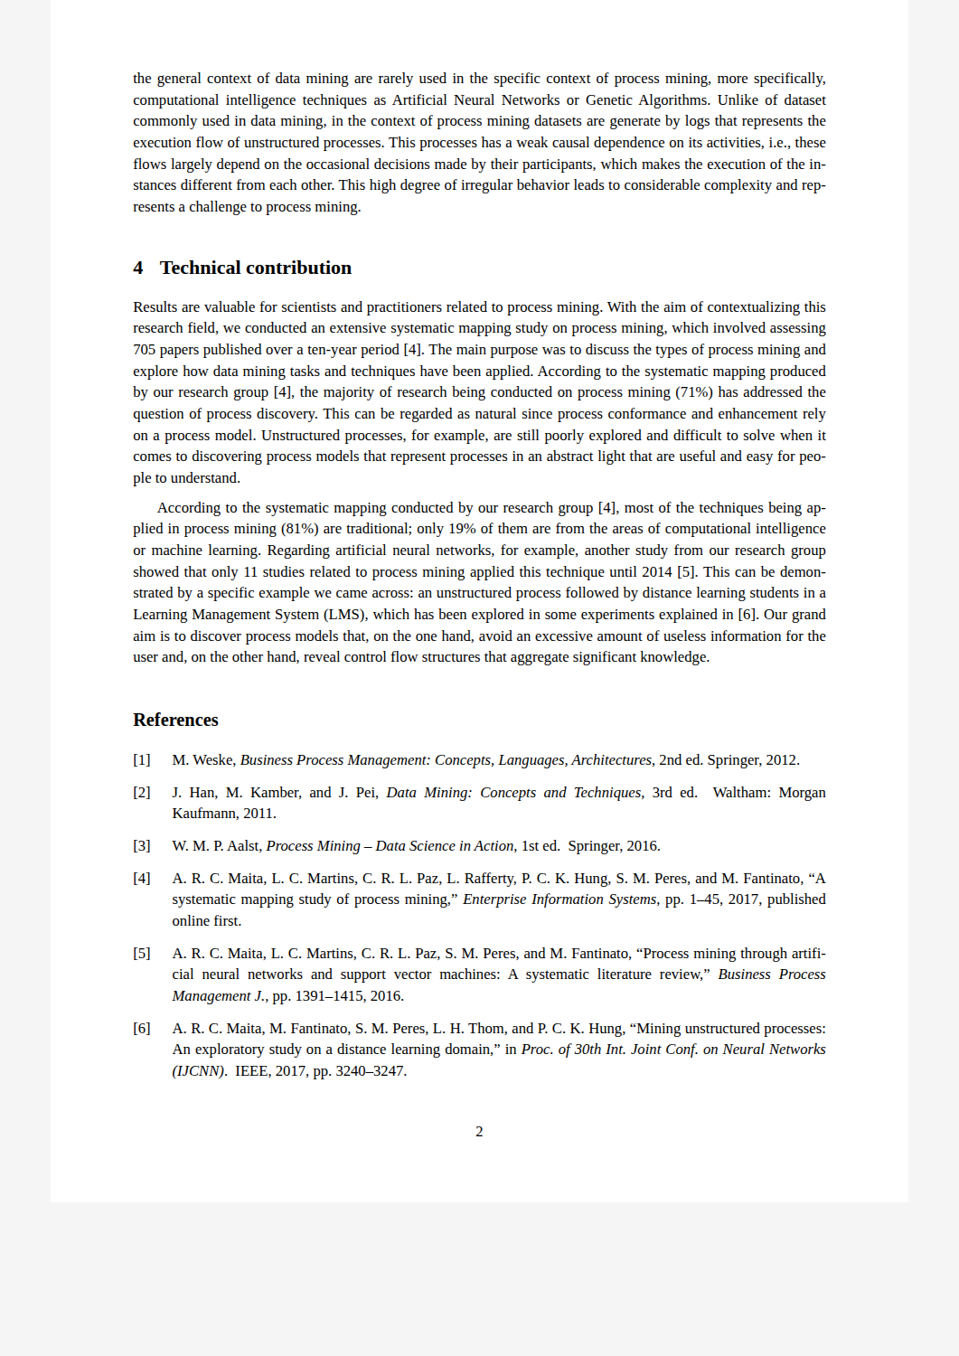the general context of data mining are rarely used in the specific context of process mining, more specifically, computational intelligence techniques as Artificial Neural Networks or Genetic Algorithms. Unlike of dataset commonly used in data mining, in the context of process mining datasets are generate by logs that represents the execution flow of unstructured processes. This processes has a weak causal dependence on its activities, i.e., these flows largely depend on the occasional decisions made by their participants, which makes the execution of the instances different from each other. This high degree of irregular behavior leads to considerable complexity and represents a challenge to process mining.
4 Technical contribution
Results are valuable for scientists and practitioners related to process mining. With the aim of contextualizing this research field, we conducted an extensive systematic mapping study on process mining, which involved assessing 705 papers published over a ten-year period [4]. The main purpose was to discuss the types of process mining and explore how data mining tasks and techniques have been applied. According to the systematic mapping produced by our research group [4], the majority of research being conducted on process mining (71%) has addressed the question of process discovery. This can be regarded as natural since process conformance and enhancement rely on a process model. Unstructured processes, for example, are still poorly explored and difficult to solve when it comes to discovering process models that represent processes in an abstract light that are useful and easy for people to understand.
According to the systematic mapping conducted by our research group [4], most of the techniques being applied in process mining (81%) are traditional; only 19% of them are from the areas of computational intelligence or machine learning. Regarding artificial neural networks, for example, another study from our research group showed that only 11 studies related to process mining applied this technique until 2014 [5]. This can be demonstrated by a specific example we came across: an unstructured process followed by distance learning students in a Learning Management System (LMS), which has been explored in some experiments explained in [6]. Our grand aim is to discover process models that, on the one hand, avoid an excessive amount of useless information for the user and, on the other hand, reveal control flow structures that aggregate significant knowledge.
References
[1] M. Weske, Business Process Management: Concepts, Languages, Architectures, 2nd ed. Springer, 2012.
[2] J. Han, M. Kamber, and J. Pei, Data Mining: Concepts and Techniques, 3rd ed. Waltham: Morgan Kaufmann, 2011.
[3] W. M. P. Aalst, Process Mining – Data Science in Action, 1st ed. Springer, 2016.
[4] A. R. C. Maita, L. C. Martins, C. R. L. Paz, L. Rafferty, P. C. K. Hung, S. M. Peres, and M. Fantinato, “A systematic mapping study of process mining,” Enterprise Information Systems, pp. 1–45, 2017, published online first.
[5] A. R. C. Maita, L. C. Martins, C. R. L. Paz, S. M. Peres, and M. Fantinato, “Process mining through artificial neural networks and support vector machines: A systematic literature review,” Business Process Management J., pp. 1391–1415, 2016.
[6] A. R. C. Maita, M. Fantinato, S. M. Peres, L. H. Thom, and P. C. K. Hung, “Mining unstructured processes: An exploratory study on a distance learning domain,” in Proc. of 30th Int. Joint Conf. on Neural Networks (IJCNN). IEEE, 2017, pp. 3240–3247.
2